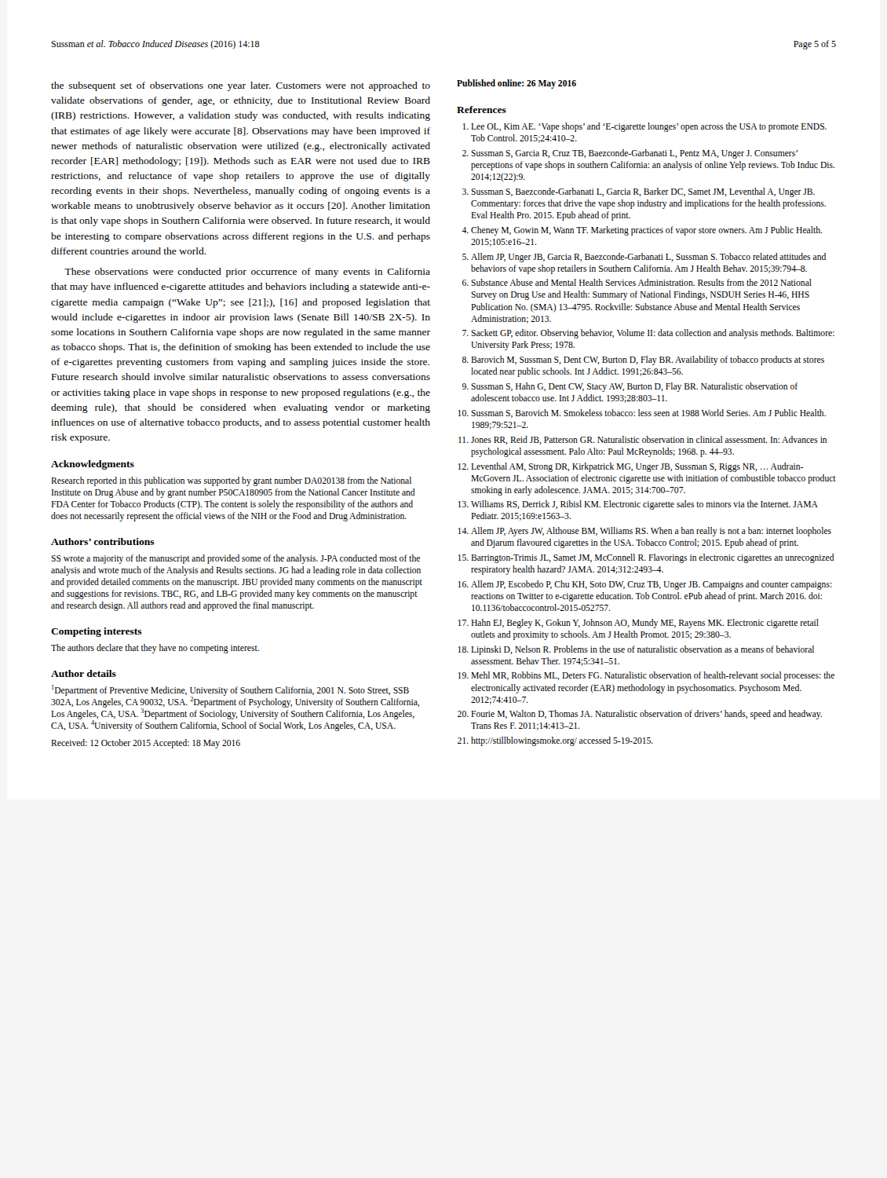Sussman et al. Tobacco Induced Diseases (2016) 14:18 Page 5 of 5
the subsequent set of observations one year later. Customers were not approached to validate observations of gender, age, or ethnicity, due to Institutional Review Board (IRB) restrictions. However, a validation study was conducted, with results indicating that estimates of age likely were accurate [8]. Observations may have been improved if newer methods of naturalistic observation were utilized (e.g., electronically activated recorder [EAR] methodology; [19]). Methods such as EAR were not used due to IRB restrictions, and reluctance of vape shop retailers to approve the use of digitally recording events in their shops. Nevertheless, manually coding of ongoing events is a workable means to unobtrusively observe behavior as it occurs [20]. Another limitation is that only vape shops in Southern California were observed. In future research, it would be interesting to compare observations across different regions in the U.S. and perhaps different countries around the world.
These observations were conducted prior occurrence of many events in California that may have influenced e-cigarette attitudes and behaviors including a statewide anti-e-cigarette media campaign (“Wake Up”; see [21];), [16] and proposed legislation that would include e-cigarettes in indoor air provision laws (Senate Bill 140/SB 2X-5). In some locations in Southern California vape shops are now regulated in the same manner as tobacco shops. That is, the definition of smoking has been extended to include the use of e-cigarettes preventing customers from vaping and sampling juices inside the store. Future research should involve similar naturalistic observations to assess conversations or activities taking place in vape shops in response to new proposed regulations (e.g., the deeming rule), that should be considered when evaluating vendor or marketing influences on use of alternative tobacco products, and to assess potential customer health risk exposure.
Acknowledgments
Research reported in this publication was supported by grant number DA020138 from the National Institute on Drug Abuse and by grant number P50CA180905 from the National Cancer Institute and FDA Center for Tobacco Products (CTP). The content is solely the responsibility of the authors and does not necessarily represent the official views of the NIH or the Food and Drug Administration.
Authors’ contributions
SS wrote a majority of the manuscript and provided some of the analysis. J-PA conducted most of the analysis and wrote much of the Analysis and Results sections. JG had a leading role in data collection and provided detailed comments on the manuscript. JBU provided many comments on the manuscript and suggestions for revisions. TBC, RG, and LB-G provided many key comments on the manuscript and research design. All authors read and approved the final manuscript.
Competing interests
The authors declare that they have no competing interest.
Author details
1Department of Preventive Medicine, University of Southern California, 2001 N. Soto Street, SSB 302A, Los Angeles, CA 90032, USA. 2Department of Psychology, University of Southern California, Los Angeles, CA, USA. 3Department of Sociology, University of Southern California, Los Angeles, CA, USA. 4University of Southern California, School of Social Work, Los Angeles, CA, USA.
Received: 12 October 2015 Accepted: 18 May 2016
Published online: 26 May 2016
References
Lee OL, Kim AE. ‘Vape shops’ and ‘E-cigarette lounges’ open across the USA to promote ENDS. Tob Control. 2015;24:410–2.
Sussman S, Garcia R, Cruz TB, Baezconde-Garbanati L, Pentz MA, Unger J. Consumers’ perceptions of vape shops in southern California: an analysis of online Yelp reviews. Tob Induc Dis. 2014;12(22):9.
Sussman S, Baezconde-Garbanati L, Garcia R, Barker DC, Samet JM, Leventhal A, Unger JB. Commentary: forces that drive the vape shop industry and implications for the health professions. Eval Health Pro. 2015. Epub ahead of print.
Cheney M, Gowin M, Wann TF. Marketing practices of vapor store owners. Am J Public Health. 2015;105:e16–21.
Allem JP, Unger JB, Garcia R, Baezconde-Garbanati L, Sussman S. Tobacco related attitudes and behaviors of vape shop retailers in Southern California. Am J Health Behav. 2015;39:794–8.
Substance Abuse and Mental Health Services Administration. Results from the 2012 National Survey on Drug Use and Health: Summary of National Findings, NSDUH Series H-46, HHS Publication No. (SMA) 13–4795. Rockville: Substance Abuse and Mental Health Services Administration; 2013.
Sackett GP, editor. Observing behavior, Volume II: data collection and analysis methods. Baltimore: University Park Press; 1978.
Barovich M, Sussman S, Dent CW, Burton D, Flay BR. Availability of tobacco products at stores located near public schools. Int J Addict. 1991;26:843–56.
Sussman S, Hahn G, Dent CW, Stacy AW, Burton D, Flay BR. Naturalistic observation of adolescent tobacco use. Int J Addict. 1993;28:803–11.
Sussman S, Barovich M. Smokeless tobacco: less seen at 1988 World Series. Am J Public Health. 1989;79:521–2.
Jones RR, Reid JB, Patterson GR. Naturalistic observation in clinical assessment. In: Advances in psychological assessment. Palo Alto: Paul McReynolds; 1968. p. 44–93.
Leventhal AM, Strong DR, Kirkpatrick MG, Unger JB, Sussman S, Riggs NR, … Audrain-McGovern JL. Association of electronic cigarette use with initiation of combustible tobacco product smoking in early adolescence. JAMA. 2015; 314:700–707.
Williams RS, Derrick J, Ribisl KM. Electronic cigarette sales to minors via the Internet. JAMA Pediatr. 2015;169:e1563–3.
Allem JP, Ayers JW, Althouse BM, Williams RS. When a ban really is not a ban: internet loopholes and Djarum flavoured cigarettes in the USA. Tobacco Control; 2015. Epub ahead of print.
Barrington-Trimis JL, Samet JM, McConnell R. Flavorings in electronic cigarettes an unrecognized respiratory health hazard? JAMA. 2014;312:2493–4.
Allem JP, Escobedo P, Chu KH, Soto DW, Cruz TB, Unger JB. Campaigns and counter campaigns: reactions on Twitter to e-cigarette education. Tob Control. ePub ahead of print. March 2016. doi: 10.1136/tobaccocontrol-2015-052757.
Hahn EJ, Begley K, Gokun Y, Johnson AO, Mundy ME, Rayens MK. Electronic cigarette retail outlets and proximity to schools. Am J Health Promot. 2015; 29:380–3.
Lipinski D, Nelson R. Problems in the use of naturalistic observation as a means of behavioral assessment. Behav Ther. 1974;5:341–51.
Mehl MR, Robbins ML, Deters FG. Naturalistic observation of health-relevant social processes: the electronically activated recorder (EAR) methodology in psychosomatics. Psychosom Med. 2012;74:410–7.
Fourie M, Walton D, Thomas JA. Naturalistic observation of drivers’ hands, speed and headway. Trans Res F. 2011;14:413–21.
http://stillblowingsmoke.org/ accessed 5-19-2015.